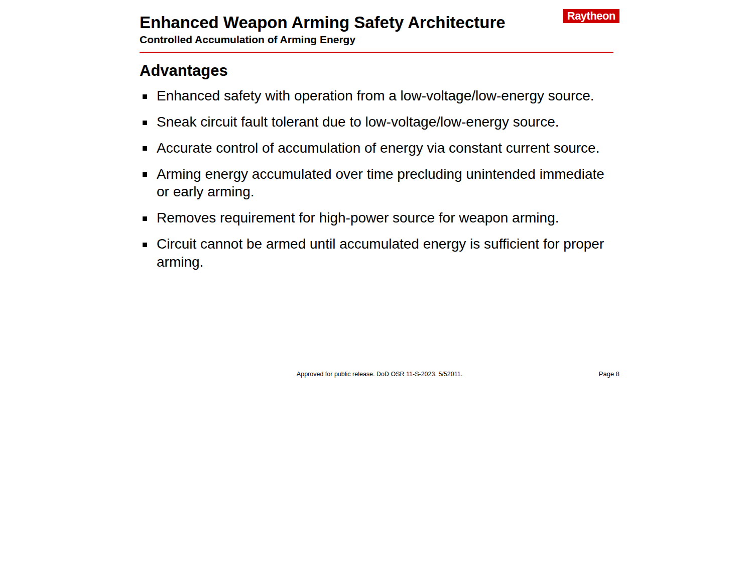Raytheon
Enhanced Weapon Arming Safety Architecture
Controlled Accumulation of Arming Energy
Advantages
Enhanced safety with operation from a low-voltage/low-energy source.
Sneak circuit fault tolerant due to low-voltage/low-energy source.
Accurate control of accumulation of energy via constant current source.
Arming energy accumulated over time precluding unintended immediate or early arming.
Removes requirement for high-power source for weapon arming.
Circuit cannot be armed until accumulated energy is sufficient for proper arming.
Approved for public release. DoD OSR 11-S-2023. 5/52011.
Page 8